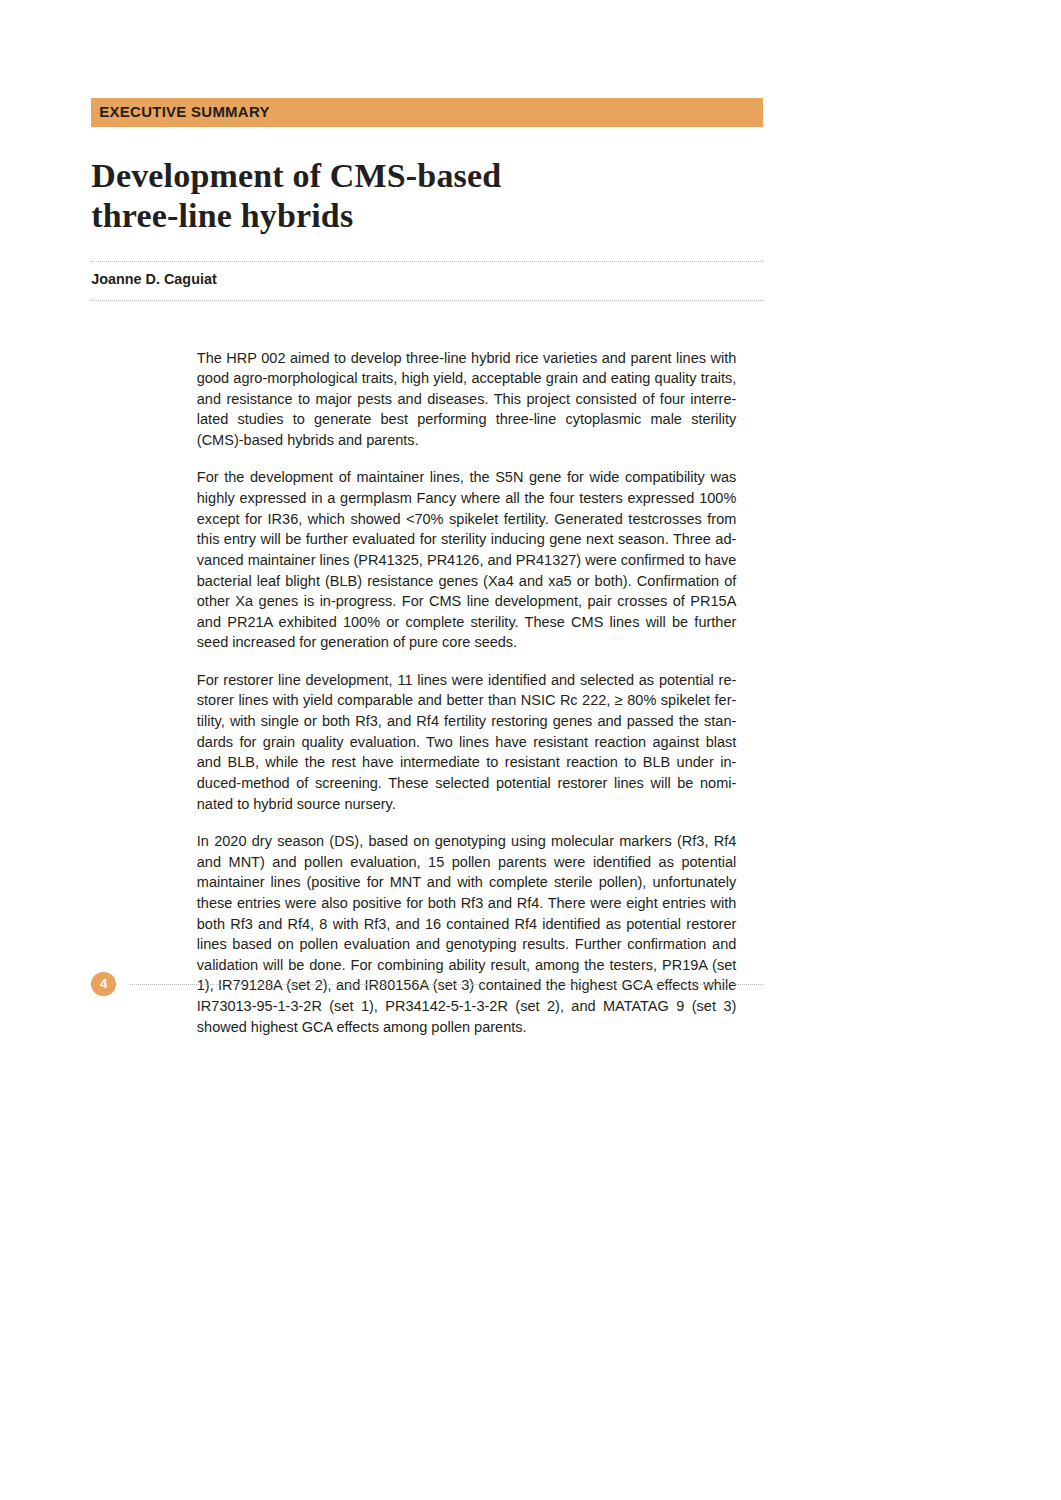EXECUTIVE SUMMARY
Development of CMS-based
three-line hybrids
Joanne D. Caguiat
The HRP 002 aimed to develop three-line hybrid rice varieties and parent lines with good agro-morphological traits, high yield, acceptable grain and eating quality traits, and resistance to major pests and diseases. This project consisted of four interrelated studies to generate best performing three-line cytoplasmic male sterility (CMS)-based hybrids and parents.
For the development of maintainer lines, the S5N gene for wide compatibility was highly expressed in a germplasm Fancy where all the four testers expressed 100% except for IR36, which showed <70% spikelet fertility. Generated testcrosses from this entry will be further evaluated for sterility inducing gene next season. Three advanced maintainer lines (PR41325, PR4126, and PR41327) were confirmed to have bacterial leaf blight (BLB) resistance genes (Xa4 and xa5 or both). Confirmation of other Xa genes is in-progress. For CMS line development, pair crosses of PR15A and PR21A exhibited 100% or complete sterility. These CMS lines will be further seed increased for generation of pure core seeds.
For restorer line development, 11 lines were identified and selected as potential restorer lines with yield comparable and better than NSIC Rc 222, ≥ 80% spikelet fertility, with single or both Rf3, and Rf4 fertility restoring genes and passed the standards for grain quality evaluation. Two lines have resistant reaction against blast and BLB, while the rest have intermediate to resistant reaction to BLB under induced-method of screening. These selected potential restorer lines will be nominated to hybrid source nursery.
In 2020 dry season (DS), based on genotyping using molecular markers (Rf3, Rf4 and MNT) and pollen evaluation, 15 pollen parents were identified as potential maintainer lines (positive for MNT and with complete sterile pollen), unfortunately these entries were also positive for both Rf3 and Rf4. There were eight entries with both Rf3 and Rf4, 8 with Rf3, and 16 contained Rf4 identified as potential restorer lines based on pollen evaluation and genotyping results. Further confirmation and validation will be done. For combining ability result, among the testers, PR19A (set 1), IR79128A (set 2), and IR80156A (set 3) contained the highest GCA effects while IR73013-95-1-3-2R (set 1), PR34142-5-1-3-2R (set 2), and MATATAG 9 (set 3) showed highest GCA effects among pollen parents.
For evaluation of experimental hybrids in preliminary yield trial, four (14%) of 28 experimental hybrids were identified to have 7.7 (PR52525H) - 7.9t/ha yield (PR52524H) with 2-17% yield advantage over check varieties Mestiso 55 (6.71t/ha), Mestiso 32 (6.76t/ha), Mestiso 20 (7.50t/ha) and NSIC Rc 222 (7.26t/ha).
4